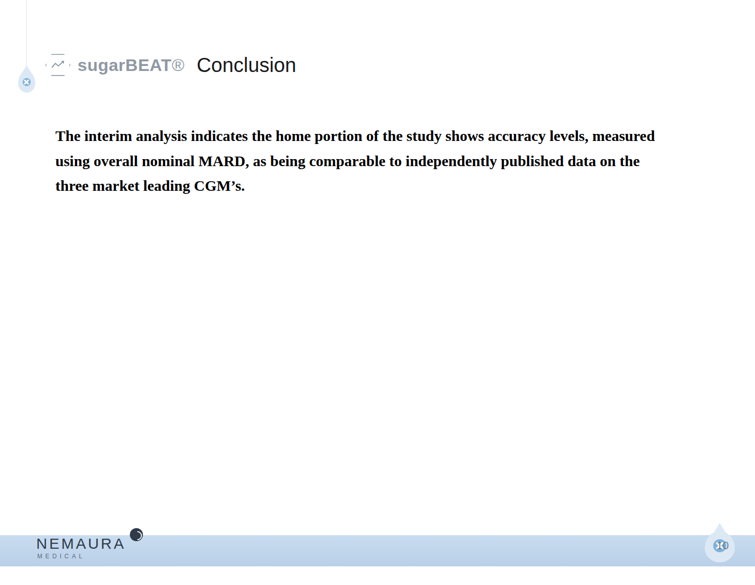sugarBEAT®
Conclusion
The interim analysis indicates the home portion of the study shows accuracy levels, measured using overall nominal MARD, as being comparable to independently published data on the three market leading CGM’s.
NEMAURA
MEDICAL
10